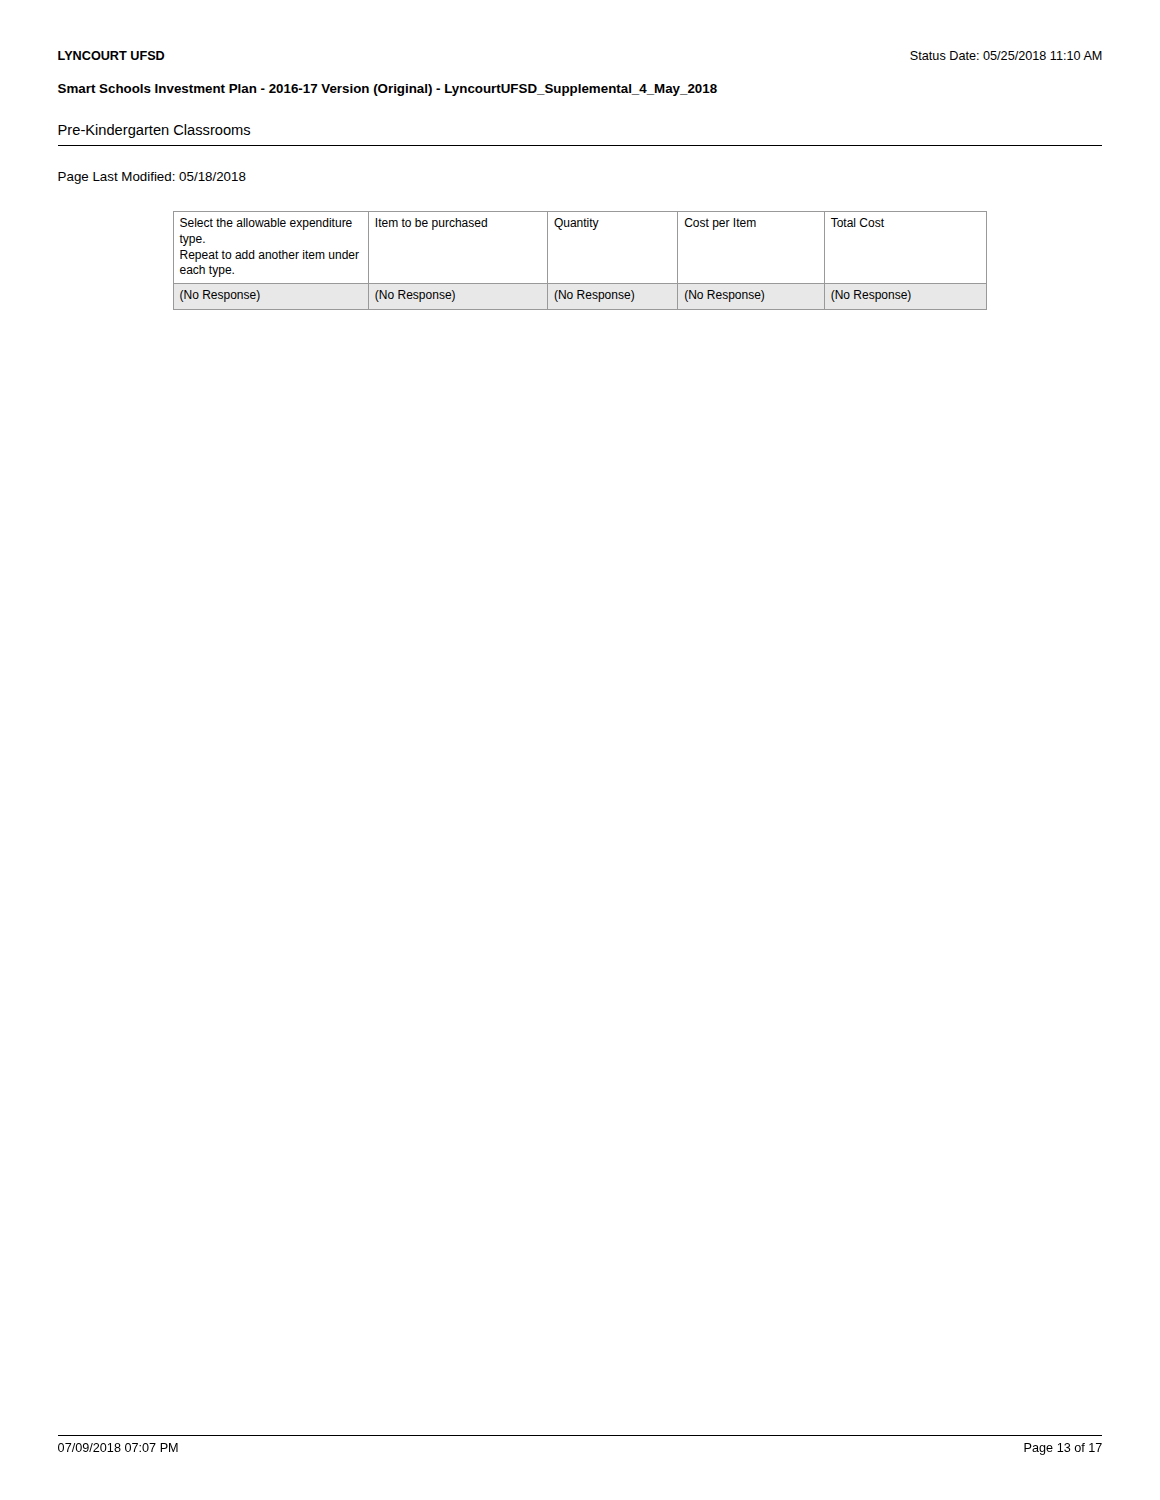LYNCOURT UFSD
Status Date: 05/25/2018 11:10 AM
Smart Schools Investment Plan - 2016-17 Version (Original) - LyncourtUFSD_Supplemental_4_May_2018
Pre-Kindergarten Classrooms
Page Last Modified: 05/18/2018
| Select the allowable expenditure type. Repeat to add another item under each type. | Item to be purchased | Quantity | Cost per Item | Total Cost |
| --- | --- | --- | --- | --- |
| (No Response) | (No Response) | (No Response) | (No Response) | (No Response) |
07/09/2018 07:07 PM
Page 13 of 17